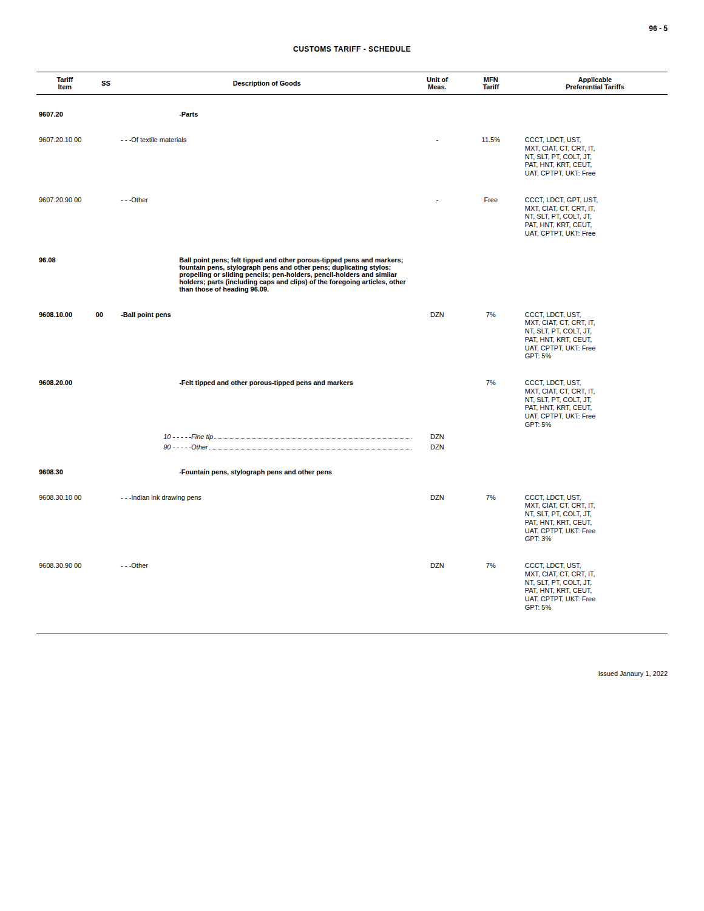96 - 5
CUSTOMS TARIFF - SCHEDULE
| Tariff Item | SS | Description of Goods | Unit of Meas. | MFN Tariff | Applicable Preferential Tariffs |
| --- | --- | --- | --- | --- | --- |
| 9607.20 | | -Parts | | | |
| 9607.20.10 00 | | - - -Of textile materials | - | 11.5% | CCCT, LDCT, UST, MXT, CIAT, CT, CRT, IT, NT, SLT, PT, COLT, JT, PAT, HNT, KRT, CEUT, UAT, CPTPT, UKT: Free |
| 9607.20.90 00 | | - - -Other | - | Free | CCCT, LDCT, GPT, UST, MXT, CIAT, CT, CRT, IT, NT, SLT, PT, COLT, JT, PAT, HNT, KRT, CEUT, UAT, CPTPT, UKT: Free |
| 96.08 | | Ball point pens; felt tipped and other porous-tipped pens and markers; fountain pens, stylograph pens and other pens; duplicating stylos; propelling or sliding pencils; pen-holders, pencil-holders and similar holders; parts (including caps and clips) of the foregoing articles, other than those of heading 96.09. | | | |
| 9608.10.00 | 00 | -Ball point pens | DZN | 7% | CCCT, LDCT, UST, MXT, CIAT, CT, CRT, IT, NT, SLT, PT, COLT, JT, PAT, HNT, KRT, CEUT, UAT, CPTPT, UKT: Free GPT: 5% |
| 9608.20.00 | | -Felt tipped and other porous-tipped pens and markers | | 7% | CCCT, LDCT, UST, MXT, CIAT, CT, CRT, IT, NT, SLT, PT, COLT, JT, PAT, HNT, KRT, CEUT, UAT, CPTPT, UKT: Free GPT: 5% |
| | | 10 - - - - -Fine tip | DZN | | |
| | | 90 - - - - -Other | DZN | | |
| 9608.30 | | -Fountain pens, stylograph pens and other pens | | | |
| 9608.30.10 00 | | - - -Indian ink drawing pens | DZN | 7% | CCCT, LDCT, UST, MXT, CIAT, CT, CRT, IT, NT, SLT, PT, COLT, JT, PAT, HNT, KRT, CEUT, UAT, CPTPT, UKT: Free GPT: 3% |
| 9608.30.90 00 | | - - -Other | DZN | 7% | CCCT, LDCT, UST, MXT, CIAT, CT, CRT, IT, NT, SLT, PT, COLT, JT, PAT, HNT, KRT, CEUT, UAT, CPTPT, UKT: Free GPT: 5% |
Issued Janaury 1, 2022